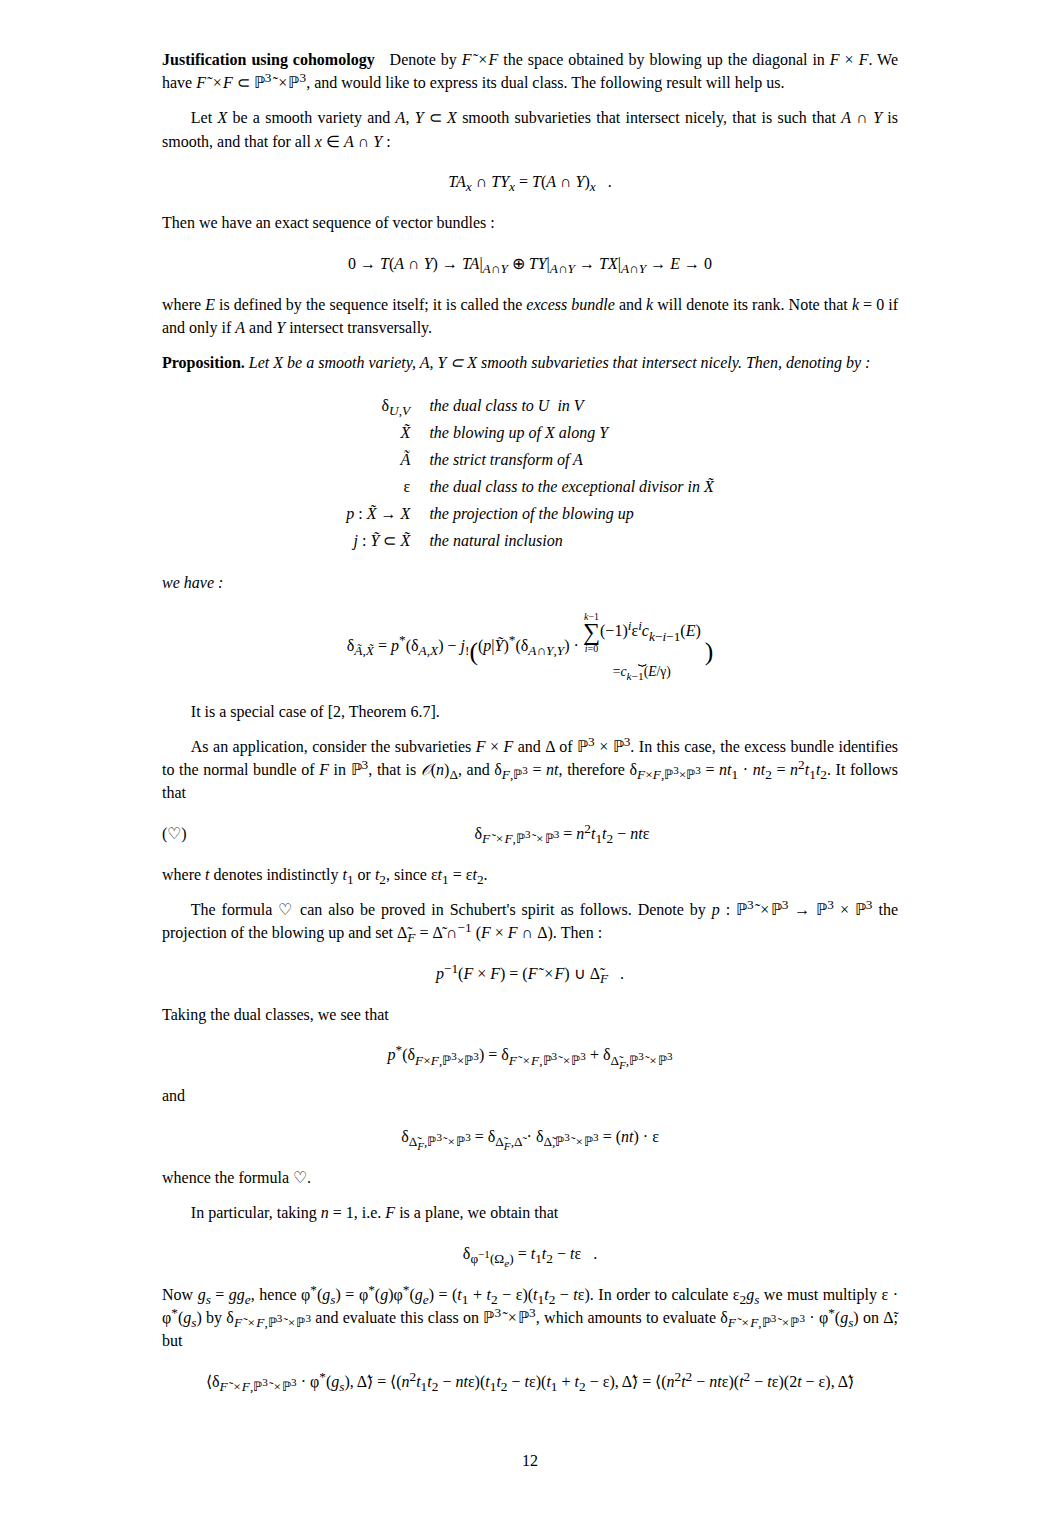Justification using cohomology Denote by F ˜× F the space obtained by blowing up the diagonal in F × F. We have F ˜× F ⊂ ℙ3 ˜× ℙ3, and would like to express its dual class. The following result will help us.
Let X be a smooth variety and A, Y ⊂ X smooth subvarieties that intersect nicely, that is such that A ∩ Y is smooth, and that for all x ∈ A ∩ Y :
TAx ∩ TYx = T(A ∩ Y)x .
Then we have an exact sequence of vector bundles :
0 → T(A ∩ Y) → TA|A∩Y ⊕ TY|A∩Y → TX|A∩Y → E → 0
where E is defined by the sequence itself; it is called the excess bundle and k will denote its rank. Note that k = 0 if and only if A and Y intersect transversally.
Proposition. Let X be a smooth variety, A, Y ⊂ X smooth subvarieties that intersect nicely. Then, denoting by :
| δ U , V | the dual class to U in V |
| X̃ | the blowing up of X along Y |
| Ã | the strict transform of A |
| ε | the dual class to the exceptional divisor in X̃ |
| p : X̃ → X | the projection of the blowing up |
| j : Ỹ ⊂ X̃ | the natural inclusion |
we have :
δÃ,X̃ = p*(δA,X) − j!((p|Ỹ)*(δA∩Y,Y) · k−1∑i=0(−1)iεick−i−1(E) ⏟ =ck−1(E/γ) )
It is a special case of [2, Theorem 6.7].
As an application, consider the subvarieties F × F and Δ of ℙ3 × ℙ3. In this case, the excess bundle identifies to the normal bundle of F in ℙ3, that is 𝒪(n)Δ, and δF,ℙ3 = nt, therefore δF×F,ℙ3×ℙ3 = nt1 · nt2 = n2t1t2. It follows that
(♡)
δF ˜× F,ℙ3 ˜× ℙ3 = n2t1t2 − ntε
where t denotes indistinctly t1 or t2, since εt1 = εt2.
The formula ♡ can also be proved in Schubert's spirit as follows. Denote by p : ℙ3 ˜× ℙ3 → ℙ3 × ℙ3 the projection of the blowing up and set Δ̃F = Δ̃ ∩−1 (F × F ∩ Δ). Then :
p−1(F × F) = (F ˜× F) ∪ Δ̃F .
Taking the dual classes, we see that
p*(δF×F,ℙ3×ℙ3) = δF ˜× F,ℙ3 ˜× ℙ3 + δΔ̃F,ℙ3 ˜× ℙ3
and
δΔ̃F,ℙ3 ˜× ℙ3 = δΔ̃F,Δ̃ · δΔ̃,ℙ3 ˜× ℙ3 = (nt) · ε
whence the formula ♡.
In particular, taking n = 1, i.e. F is a plane, we obtain that
δφ−1(Ωe) = t1t2 − tε .
Now gs = gge, hence φ*(gs) = φ*(g)φ*(ge) = (t1 + t2 − ε)(t1t2 − tε). In order to calculate ε2gs we must multiply ε · φ*(gs) by δF ˜× F,ℙ3 ˜× ℙ3 and evaluate this class on ℙ3 ˜× ℙ3, which amounts to evaluate δF ˜× F,ℙ3 ˜× ℙ3 · φ*(gs) on Δ̃; but
⟨δF ˜× F,ℙ3 ˜× ℙ3 · φ*(gs), Δ̃⟩ = ⟨(n2t1t2 − ntε)(t1t2 − tε)(t1 + t2 − ε), Δ̃⟩ = ⟨(n2t2 − ntε)(t2 − tε)(2t − ε), Δ̃⟩
12